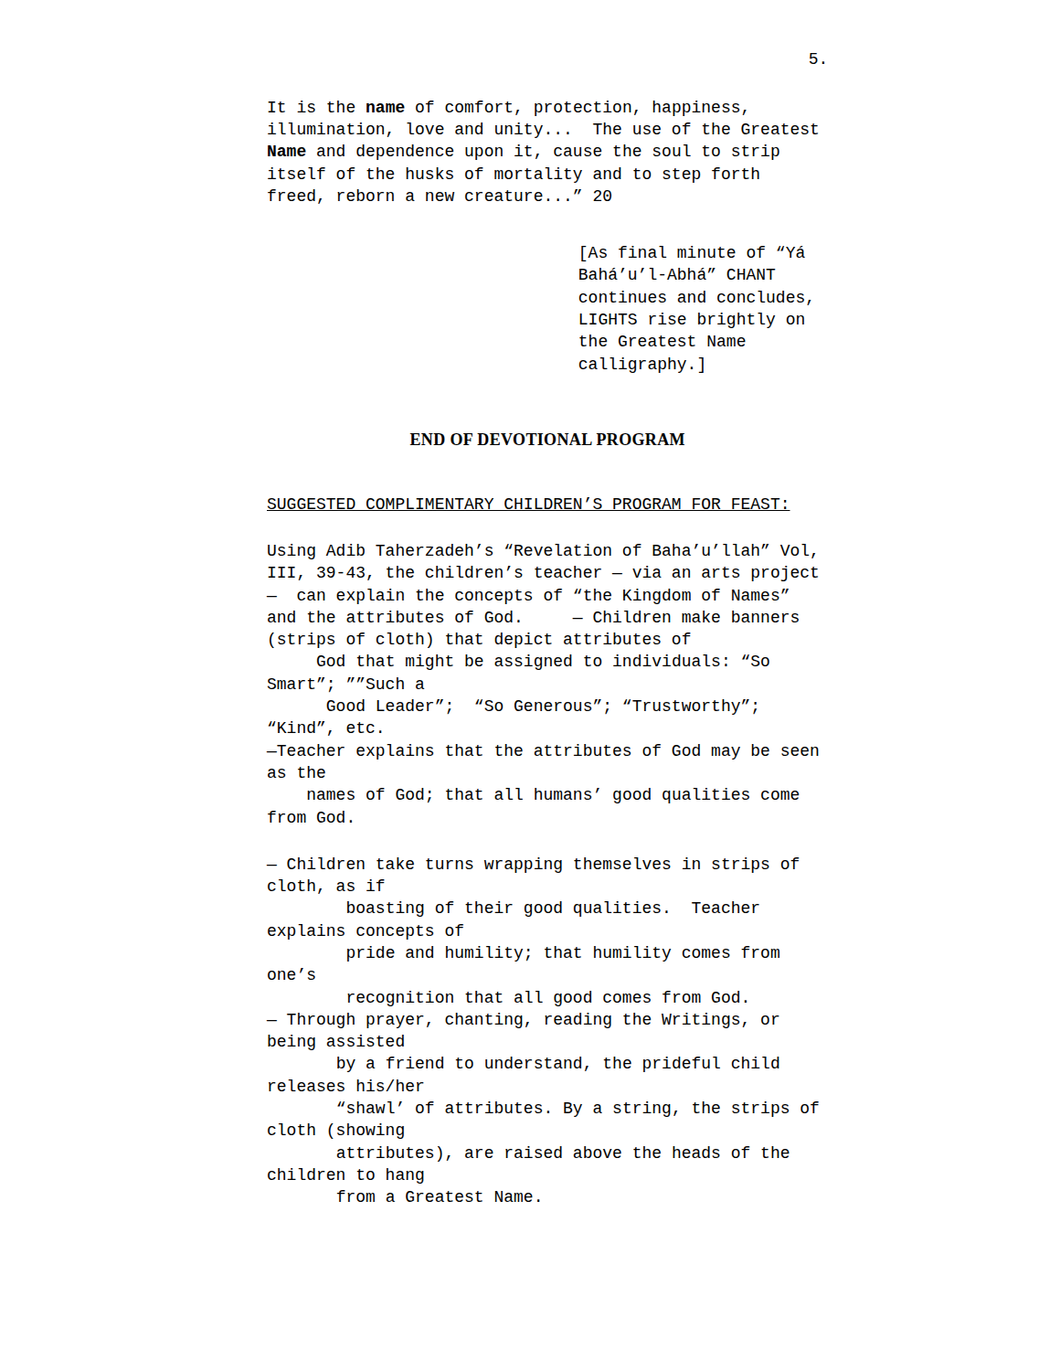5.
It is the name of comfort, protection, happiness, illumination, love and unity... The use of the Greatest Name and dependence upon it, cause the soul to strip itself of the husks of mortality and to step forth freed, reborn a new creature...” 20
[As final minute of “Yá Bahá’u’l-Abhá” CHANT continues and concludes, LIGHTS rise brightly on the Greatest Name calligraphy.]
END OF DEVOTIONAL PROGRAM
SUGGESTED COMPLIMENTARY CHILDREN’S PROGRAM FOR FEAST:
Using Adib Taherzadeh’s “Revelation of Baha’u’llah” Vol, III, 39-43, the children’s teacher — via an arts project — can explain the concepts of “the Kingdom of Names” and the attributes of God. — Children make banners (strips of cloth) that depict attributes of God that might be assigned to individuals: “So Smart”; ””Such a Good Leader”; “So Generous”; “Trustworthy”; “Kind”, etc. —Teacher explains that the attributes of God may be seen as the names of God; that all humans’ good qualities come from God.
— Children take turns wrapping themselves in strips of cloth, as if boasting of their good qualities. Teacher explains concepts of pride and humility; that humility comes from one’s recognition that all good comes from God. — Through prayer, chanting, reading the Writings, or being assisted by a friend to understand, the prideful child releases his/her “shawl’ of attributes. By a string, the strips of cloth (showing attributes), are raised above the heads of the children to hang from a Greatest Name.